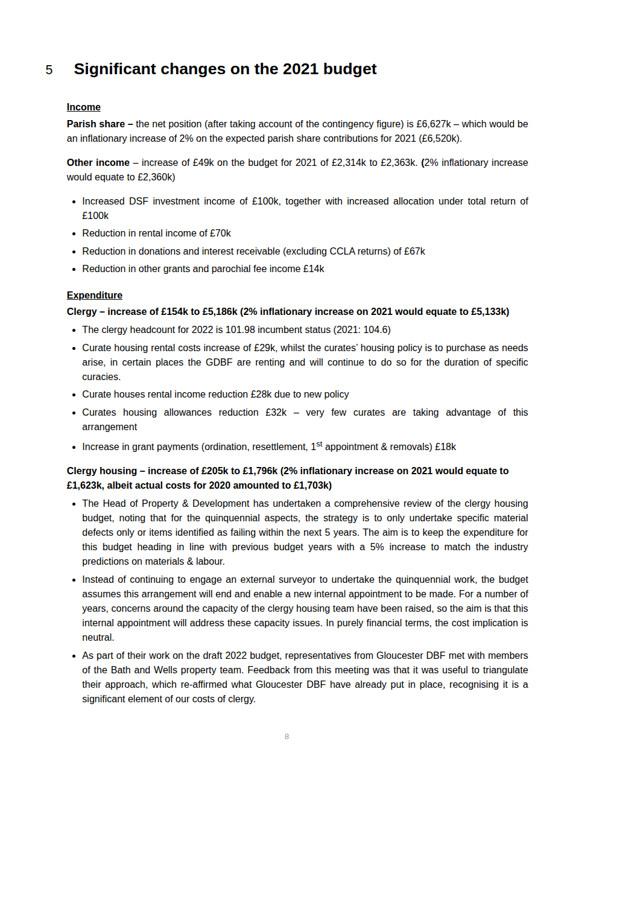5 Significant changes on the 2021 budget
Income
Parish share – the net position (after taking account of the contingency figure) is £6,627k – which would be an inflationary increase of 2% on the expected parish share contributions for 2021 (£6,520k).
Other income – increase of £49k on the budget for 2021 of £2,314k to £2,363k. (2% inflationary increase would equate to £2,360k)
Increased DSF investment income of £100k, together with increased allocation under total return of £100k
Reduction in rental income of £70k
Reduction in donations and interest receivable (excluding CCLA returns) of £67k
Reduction in other grants and parochial fee income £14k
Expenditure
Clergy – increase of £154k to £5,186k (2% inflationary increase on 2021 would equate to £5,133k)
The clergy headcount for 2022 is 101.98 incumbent status (2021: 104.6)
Curate housing rental costs increase of £29k, whilst the curates’ housing policy is to purchase as needs arise, in certain places the GDBF are renting and will continue to do so for the duration of specific curacies.
Curate houses rental income reduction £28k due to new policy
Curates housing allowances reduction £32k – very few curates are taking advantage of this arrangement
Increase in grant payments (ordination, resettlement, 1st appointment & removals) £18k
Clergy housing – increase of £205k to £1,796k (2% inflationary increase on 2021 would equate to £1,623k, albeit actual costs for 2020 amounted to £1,703k)
The Head of Property & Development has undertaken a comprehensive review of the clergy housing budget, noting that for the quinquennial aspects, the strategy is to only undertake specific material defects only or items identified as failing within the next 5 years. The aim is to keep the expenditure for this budget heading in line with previous budget years with a 5% increase to match the industry predictions on materials & labour.
Instead of continuing to engage an external surveyor to undertake the quinquennial work, the budget assumes this arrangement will end and enable a new internal appointment to be made. For a number of years, concerns around the capacity of the clergy housing team have been raised, so the aim is that this internal appointment will address these capacity issues. In purely financial terms, the cost implication is neutral.
As part of their work on the draft 2022 budget, representatives from Gloucester DBF met with members of the Bath and Wells property team. Feedback from this meeting was that it was useful to triangulate their approach, which re-affirmed what Gloucester DBF have already put in place, recognising it is a significant element of our costs of clergy.
8